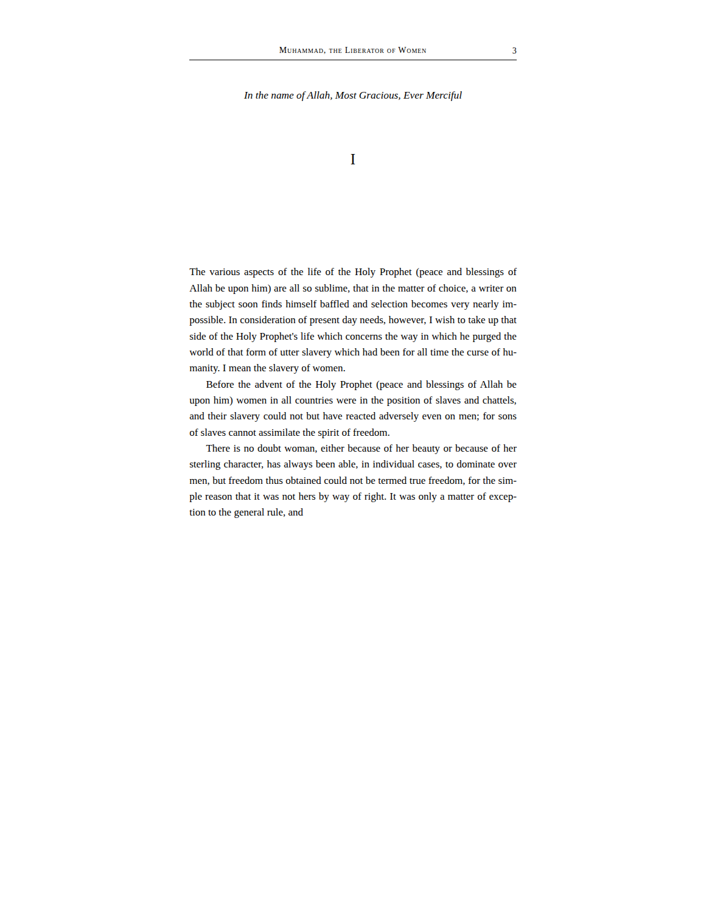Muhammad, the Liberator of Women 3
In the name of Allah, Most Gracious, Ever Merciful
I
The various aspects of the life of the Holy Prophet (peace and blessings of Allah be upon him) are all so sublime, that in the matter of choice, a writer on the subject soon finds himself baffled and selection becomes very nearly impossible. In consideration of present day needs, however, I wish to take up that side of the Holy Prophet's life which concerns the way in which he purged the world of that form of utter slavery which had been for all time the curse of humanity. I mean the slavery of women.
Before the advent of the Holy Prophet (peace and blessings of Allah be upon him) women in all countries were in the position of slaves and chattels, and their slavery could not but have reacted adversely even on men; for sons of slaves cannot assimilate the spirit of freedom.
There is no doubt woman, either because of her beauty or because of her sterling character, has always been able, in individual cases, to dominate over men, but freedom thus obtained could not be termed true freedom, for the simple reason that it was not hers by way of right. It was only a matter of exception to the general rule, and